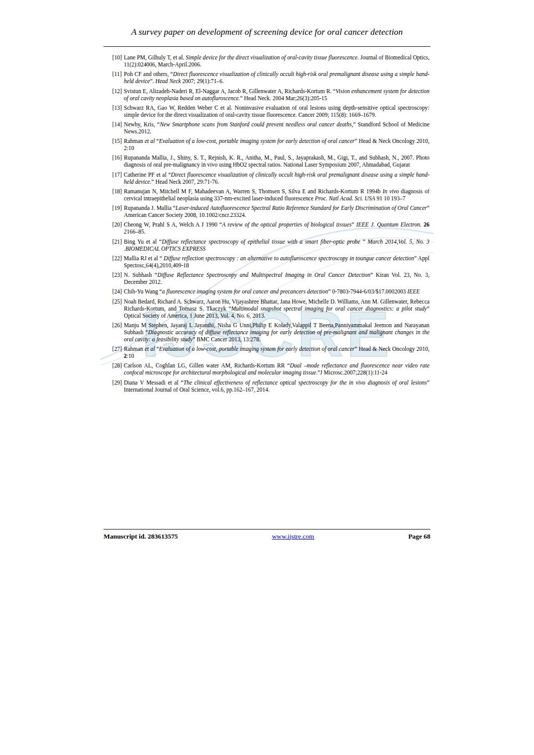A survey paper on development of screening device for oral cancer detection
IJSCRE
[10] Lane PM, Gilhuly T, et al. Simple device for the direct visualization of oral-cavity tissue fluorescence. Journal of Biomedical Optics, 11(2):024006, March-April.2006.
[11] Poh CF and others, “Direct fluorescence visualization of clinically occult high-risk oral premalignant disease using a simple hand-held device”. Head Neck 2007; 29(1):71–6.
[12] Svistun E, Alizadeh-Naderi R, El-Naggar A, Jacob R, Gillenwater A, Richards-Kortum R. “Vision enhancement system for detection of oral cavity neoplasia based on autofluroscence.” Head Neck. 2004 Mar;26(3):205-15
[13] Schwarz RA, Gao W, Redden Weber C et al. Noninvasive evaluation of oral lesions using depth-sensitive optical spectroscopy: simple device for the direct visualization of oral-cavity tissue fluorescence. Cancer 2009; 115(8): 1669–1679.
[14] Newby, Kris, “New Smartphone scans from Stanford could prevent needless oral cancer deaths,” Standford School of Medicine News.2012.
[15] Rahman et al “Evaluation of a low-cost, portable imaging system for early detection of oral cancer” Head & Neck Oncology 2010, 2:10
[16] Rupananda Mallia, J., Shiny, S. T., Rejnish, K. R., Anitha, M., Paul, S., Jayaprakash, M., Gigi, T., and Subhash, N., 2007. Photo diagnosis of oral pre-malignancy in vivo using HbO2 spectral ratios. National Laser Symposium 2007, Ahmadabad, Gujarat
[17] Catherine PF et al “Direct fluorescence visualization of clinically occult high-risk oral premalignant disease using a simple hand-held device.” Head Neck 2007, 29:71-76.
[18] Ramanujan N, Mitchell M F, Mahadeevan A, Warren S, Thomsen S, Silva E and Richards-Kortum R 1994b In vivo diagnosis of cervical intraepithelial neoplasia using 337-nm-excited laser-induced fluorescence Proc. Natl Acad. Sci. USA 91 10 193–7
[19] Rupananda J. Mallia “Laser-induced Autofluorescence Spectral Ratio Reference Standard for Early Discrimination of Oral Cancer” American Cancer Society 2008, 10.1002/cncr.23324.
[20] Cheong W, Prahl S A, Welch A J 1990 “A review of the optical properties of biological tissues” IEEE J. Quantum Electron. 26 2166–85.
[21] Bing Yu et al “Diffuse reflectance spectroscopy of epithelial tissue with a smart fiber-optic probe ” March 2014,Vol. 5, No. 3 .BIOMEDICAL OPTICS EXPRESS
[22] Mallia RJ et al “ Diffuse reflection spectroscopy : an alternative to autofluroscence spectroscopy in toungue cancer detection” Appl Spectosc,64(4),2010,409-18
[23] N. Subhash “Diffuse Reflectance Spectroscopy and Multispectral Imaging in Oral Cancer Detection” Kiran Vol. 23, No. 3, December 2012.
[24] Chih-Yu Wang “a fluorescence imaging system for oral cancer and precancers detection” 0-7803-7944-6/03/$17.0002003 IEEE
[25] Noah Bedard, Richard A. Schwarz, Aaron Hu, Vijayashree Bhattar, Jana Howe, Michelle D. Williams, Ann M. Gillenwater, Rebecca Richards-Kortum, and Tomasz S. Tkaczyk “Multimodal snapshot spectral imaging for oral cancer diagnostics: a pilot study” Optical Society of America, 1 June 2013, Vol. 4, No. 6, 2013.
[26] Manju M Stephen, Jayaraj L Jayanthi, Nisha G Unni,Philip E Kolady,Valappil T Beena,Panniyammakal Jeemon and Narayanan Subhash “Diagnostic accuracy of diffuse reflectance imaging for early detection of pre-malignant and malignant changes in the oral cavity: a feasibility study” BMC Cancer 2013, 13:278.
[27] Rahman et al “Evaluation of a low-cost, portable imaging system for early detection of oral cancer” Head & Neck Oncology 2010, 2:10
[28] Carlson AL, Coghlan LG, Gillen water AM, Richards-Kortum RR “Dual –mode reflectance and fluorescence near video rate confocal microscope for architectural morphological and molecular imaging tissue.”J Microsc.2007;228(1):11-24
[29] Diana V Messadi et al “The clinical effectiveness of reflectance optical spectroscopy for the in vivo diagnosis of oral lesions” International Journal of Oral Science, vol.6, pp.162–167, 2014.
Manuscript id. 283613575
www.ijstre.com
Page 68